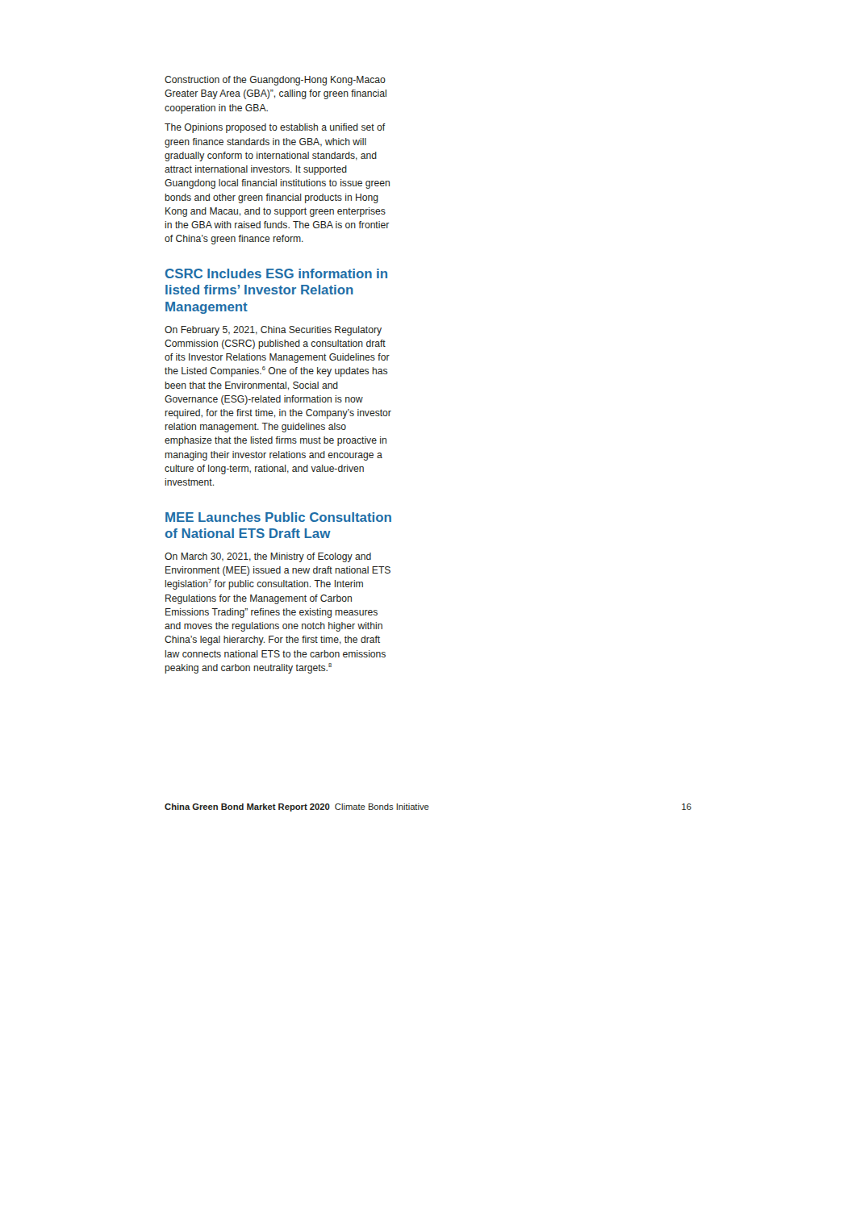Construction of the Guangdong-Hong Kong-Macao Greater Bay Area (GBA)”, calling for green financial cooperation in the GBA.
The Opinions proposed to establish a unified set of green finance standards in the GBA, which will gradually conform to international standards, and attract international investors. It supported Guangdong local financial institutions to issue green bonds and other green financial products in Hong Kong and Macau, and to support green enterprises in the GBA with raised funds. The GBA is on frontier of China’s green finance reform.
CSRC Includes ESG information in listed firms’ Investor Relation Management
On February 5, 2021, China Securities Regulatory Commission (CSRC) published a consultation draft of its Investor Relations Management Guidelines for the Listed Companies.6 One of the key updates has been that the Environmental, Social and Governance (ESG)-related information is now required, for the first time, in the Company’s investor relation management. The guidelines also emphasize that the listed firms must be proactive in managing their investor relations and encourage a culture of long-term, rational, and value-driven investment.
MEE Launches Public Consultation of National ETS Draft Law
On March 30, 2021, the Ministry of Ecology and Environment (MEE) issued a new draft national ETS legislation7 for public consultation. The Interim Regulations for the Management of Carbon Emissions Trading” refines the existing measures and moves the regulations one notch higher within China’s legal hierarchy. For the first time, the draft law connects national ETS to the carbon emissions peaking and carbon neutrality targets.8
China Green Bond Market Report 2020 Climate Bonds Initiative
16